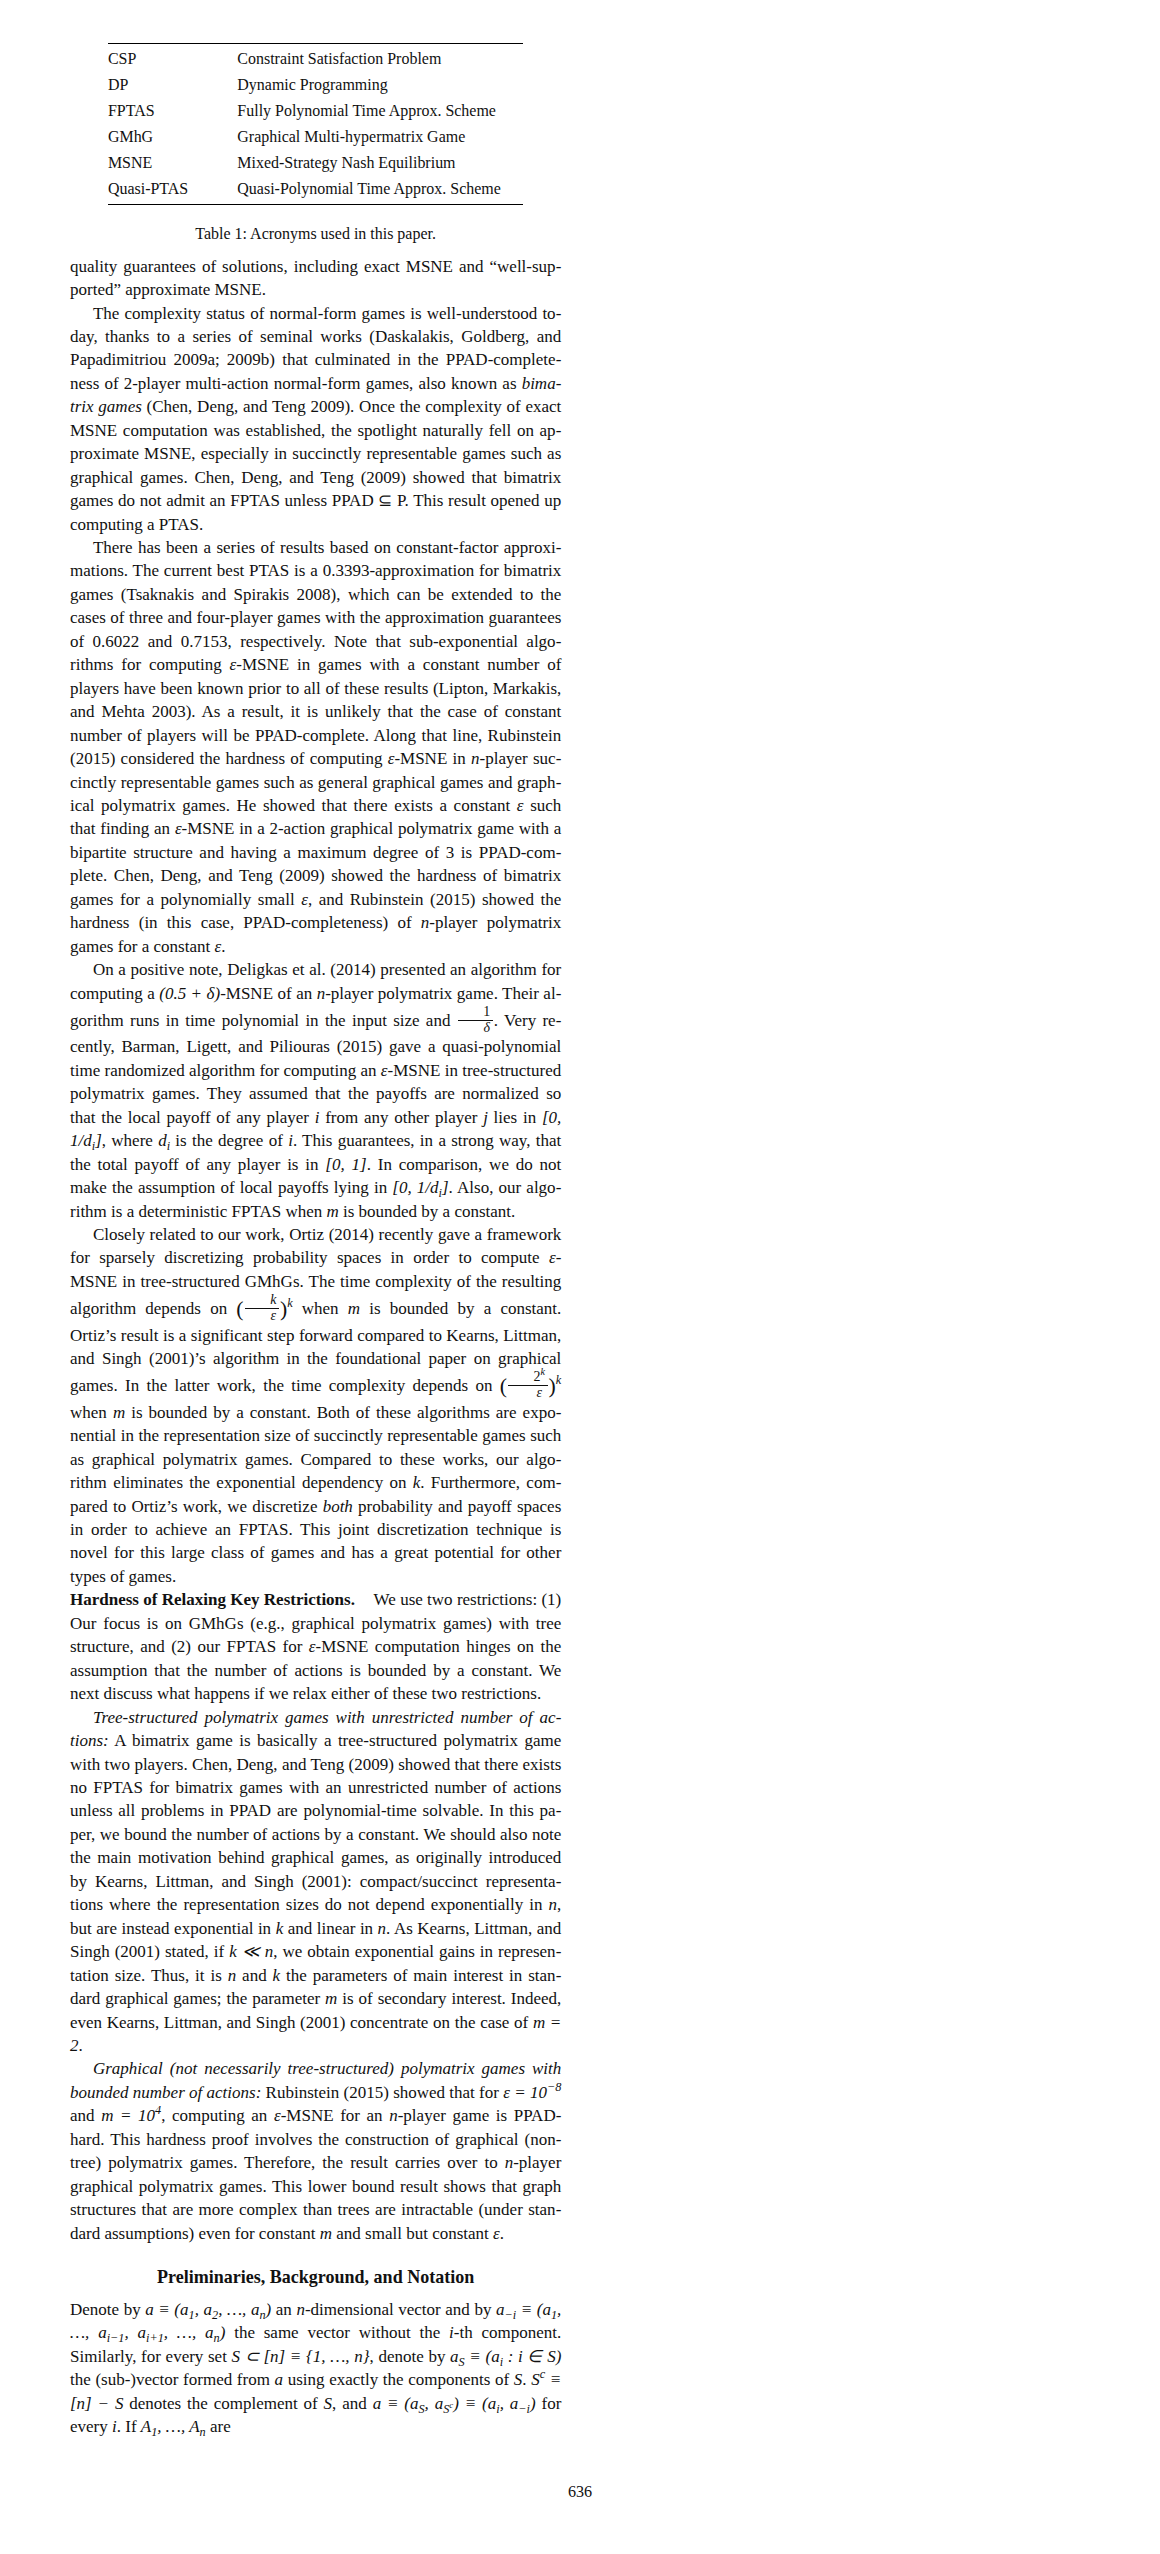Table 1: Acronyms used in this paper.
| CSP | Constraint Satisfaction Problem |
| DP | Dynamic Programming |
| FPTAS | Fully Polynomial Time Approx. Scheme |
| GMhG | Graphical Multi-hypermatrix Game |
| MSNE | Mixed-Strategy Nash Equilibrium |
| Quasi-PTAS | Quasi-Polynomial Time Approx. Scheme |
quality guarantees of solutions, including exact MSNE and “well-supported” approximate MSNE.
The complexity status of normal-form games is well-understood today, thanks to a series of seminal works (Daskalakis, Goldberg, and Papadimitriou 2009a; 2009b) that culminated in the PPAD-completeness of 2-player multi-action normal-form games, also known as bimatrix games (Chen, Deng, and Teng 2009). Once the complexity of exact MSNE computation was established, the spotlight naturally fell on approximate MSNE, especially in succinctly representable games such as graphical games. Chen, Deng, and Teng (2009) showed that bimatrix games do not admit an FPTAS unless PPAD ⊆ P. This result opened up computing a PTAS.
There has been a series of results based on constant-factor approximations. The current best PTAS is a 0.3393-approximation for bimatrix games (Tsaknakis and Spirakis 2008), which can be extended to the cases of three and four-player games with the approximation guarantees of 0.6022 and 0.7153, respectively. Note that sub-exponential algorithms for computing ε-MSNE in games with a constant number of players have been known prior to all of these results (Lipton, Markakis, and Mehta 2003). As a result, it is unlikely that the case of constant number of players will be PPAD-complete. Along that line, Rubinstein (2015) considered the hardness of computing ε-MSNE in n-player succinctly representable games such as general graphical games and graphical polymatrix games. He showed that there exists a constant ε such that finding an ε-MSNE in a 2-action graphical polymatrix game with a bipartite structure and having a maximum degree of 3 is PPAD-complete. Chen, Deng, and Teng (2009) showed the hardness of bimatrix games for a polynomially small ε, and Rubinstein (2015) showed the hardness (in this case, PPAD-completeness) of n-player polymatrix games for a constant ε.
On a positive note, Deligkas et al. (2014) presented an algorithm for computing a (0.5 + δ)-MSNE of an n-player polymatrix game. Their algorithm runs in time polynomial in the input size and 1 δ. Very recently, Barman, Ligett, and Piliouras (2015) gave a quasi-polynomial time randomized algorithm for computing an ε-MSNE in tree-structured polymatrix games. They assumed that the payoffs are normalized so that the local payoff of any player i from any other player j lies in [0, 1/di], where di is the degree of i. This guarantees, in a strong way, that the total payoff of any player is in [0, 1]. In comparison, we do not make the assumption of local payoffs lying in [0, 1/di]. Also, our algorithm is a deterministic FPTAS when m is bounded by a constant.
Closely related to our work, Ortiz (2014) recently gave a framework for sparsely discretizing probability spaces in order to compute ε-MSNE in tree-structured GMhGs. The time complexity of the resulting algorithm depends on (kε)k when m is bounded by a constant. Ortiz’s result is a significant step forward compared to Kearns, Littman, and Singh (2001)’s algorithm in the foundational paper on graphical games. In the latter work, the time complexity depends on (2k ε)k when m is bounded by a constant. Both of these algorithms are exponential in the representation size of succinctly representable games such as graphical polymatrix games. Compared to these works, our algorithm eliminates the exponential dependency on k. Furthermore, compared to Ortiz’s work, we discretize both probability and payoff spaces in order to achieve an FPTAS. This joint discretization technique is novel for this large class of games and has a great potential for other types of games.
Hardness of Relaxing Key Restrictions. We use two restrictions: (1) Our focus is on GMhGs (e.g., graphical polymatrix games) with tree structure, and (2) our FPTAS for ε-MSNE computation hinges on the assumption that the number of actions is bounded by a constant. We next discuss what happens if we relax either of these two restrictions.
Tree-structured polymatrix games with unrestricted number of actions: A bimatrix game is basically a tree-structured polymatrix game with two players. Chen, Deng, and Teng (2009) showed that there exists no FPTAS for bimatrix games with an unrestricted number of actions unless all problems in PPAD are polynomial-time solvable. In this paper, we bound the number of actions by a constant. We should also note the main motivation behind graphical games, as originally introduced by Kearns, Littman, and Singh (2001): compact/succinct representations where the representation sizes do not depend exponentially in n, but are instead exponential in k and linear in n. As Kearns, Littman, and Singh (2001) stated, if k ≪ n, we obtain exponential gains in representation size. Thus, it is n and k the parameters of main interest in standard graphical games; the parameter m is of secondary interest. Indeed, even Kearns, Littman, and Singh (2001) concentrate on the case of m = 2.
Graphical (not necessarily tree-structured) polymatrix games with bounded number of actions: Rubinstein (2015) showed that for ε = 10−8 and m = 104, computing an ε-MSNE for an n-player game is PPAD-hard. This hardness proof involves the construction of graphical (non-tree) polymatrix games. Therefore, the result carries over to n-player graphical polymatrix games. This lower bound result shows that graph structures that are more complex than trees are intractable (under standard assumptions) even for constant m and small but constant ε.
Preliminaries, Background, and Notation
Denote by a ≡ (a1, a2, …, an) an n-dimensional vector and by a−i ≡ (a1, …, ai−1, ai+1, …, an) the same vector without the i-th component. Similarly, for every set S ⊂ [n] ≡ {1, …, n}, denote by aS ≡ (ai : i ∈ S) the (sub-)vector formed from a using exactly the components of S. Sc ≡ [n] − S denotes the complement of S, and a ≡ (aS, aSc) ≡ (ai, a−i) for every i. If A1, …, An are
636